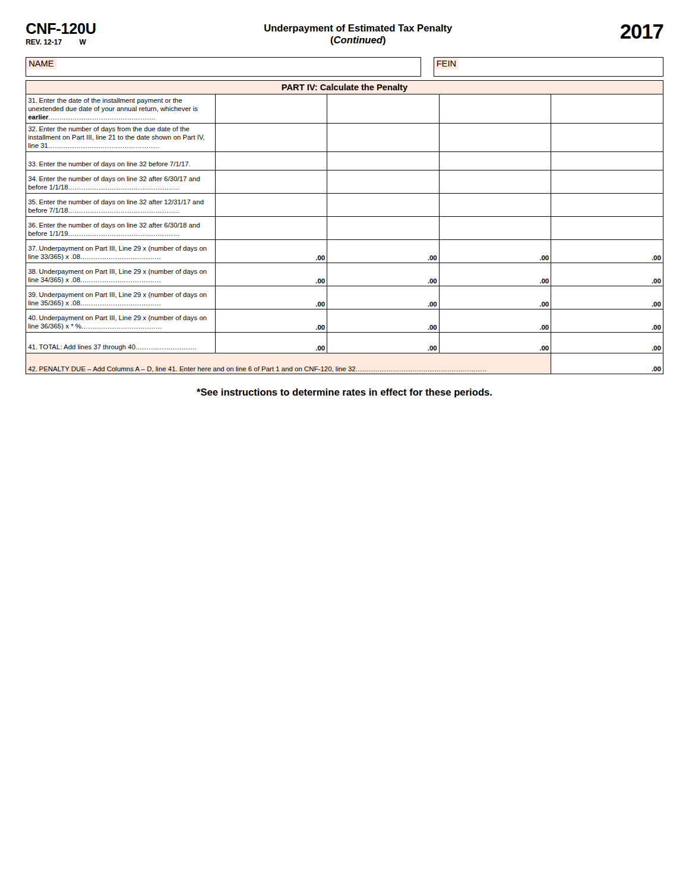CNF-120U
REV. 12-17 W
Underpayment of Estimated Tax Penalty
(Continued)
2017
| NAME | | FEIN |
PART IV: Calculate the Penalty
| 31. Enter the date of the installment payment or the unextended due date of your annual return, whichever is earlier ................................................. | | | | |
| 32. Enter the number of days from the due date of the installment on Part III, line 21 to the date shown on Part IV, line 31 ................................................... | | | | |
| 33. Enter the number of days on line 32 before 7/1/17. | | | | |
| 34. Enter the number of days on line 32 after 6/30/17 and before 1/1/18 ................................................... | | | | |
| 35. Enter the number of days on line 32 after 12/31/17 and before 7/1/18 ................................................... | | | | |
| 36. Enter the number of days on line 32 after 6/30/18 and before 1/1/19 ................................................... | | | | |
| 37. Underpayment on Part III, Line 29 x (number of days on line 33/365) x .08 ..................................... | .00 | .00 | .00 | .00 |
| 38. Underpayment on Part III, Line 29 x (number of days on line 34/365) x .08 ..................................... | .00 | .00 | .00 | .00 |
| 39. Underpayment on Part III, Line 29 x (number of days on line 35/365) x .08 ..................................... | .00 | .00 | .00 | .00 |
| 40. Underpayment on Part III, Line 29 x (number of days on line 36/365) x * % ..................................... | .00 | .00 | .00 | .00 |
| 41. TOTAL: Add lines 37 through 40 ............................ | .00 | .00 | .00 | .00 |
| 42. PENALTY DUE – Add Columns A – D, line 41. Enter here and on line 6 of Part 1 and on CNF-120, line 32 ............................................................ | .00 |
*See instructions to determine rates in effect for these periods.